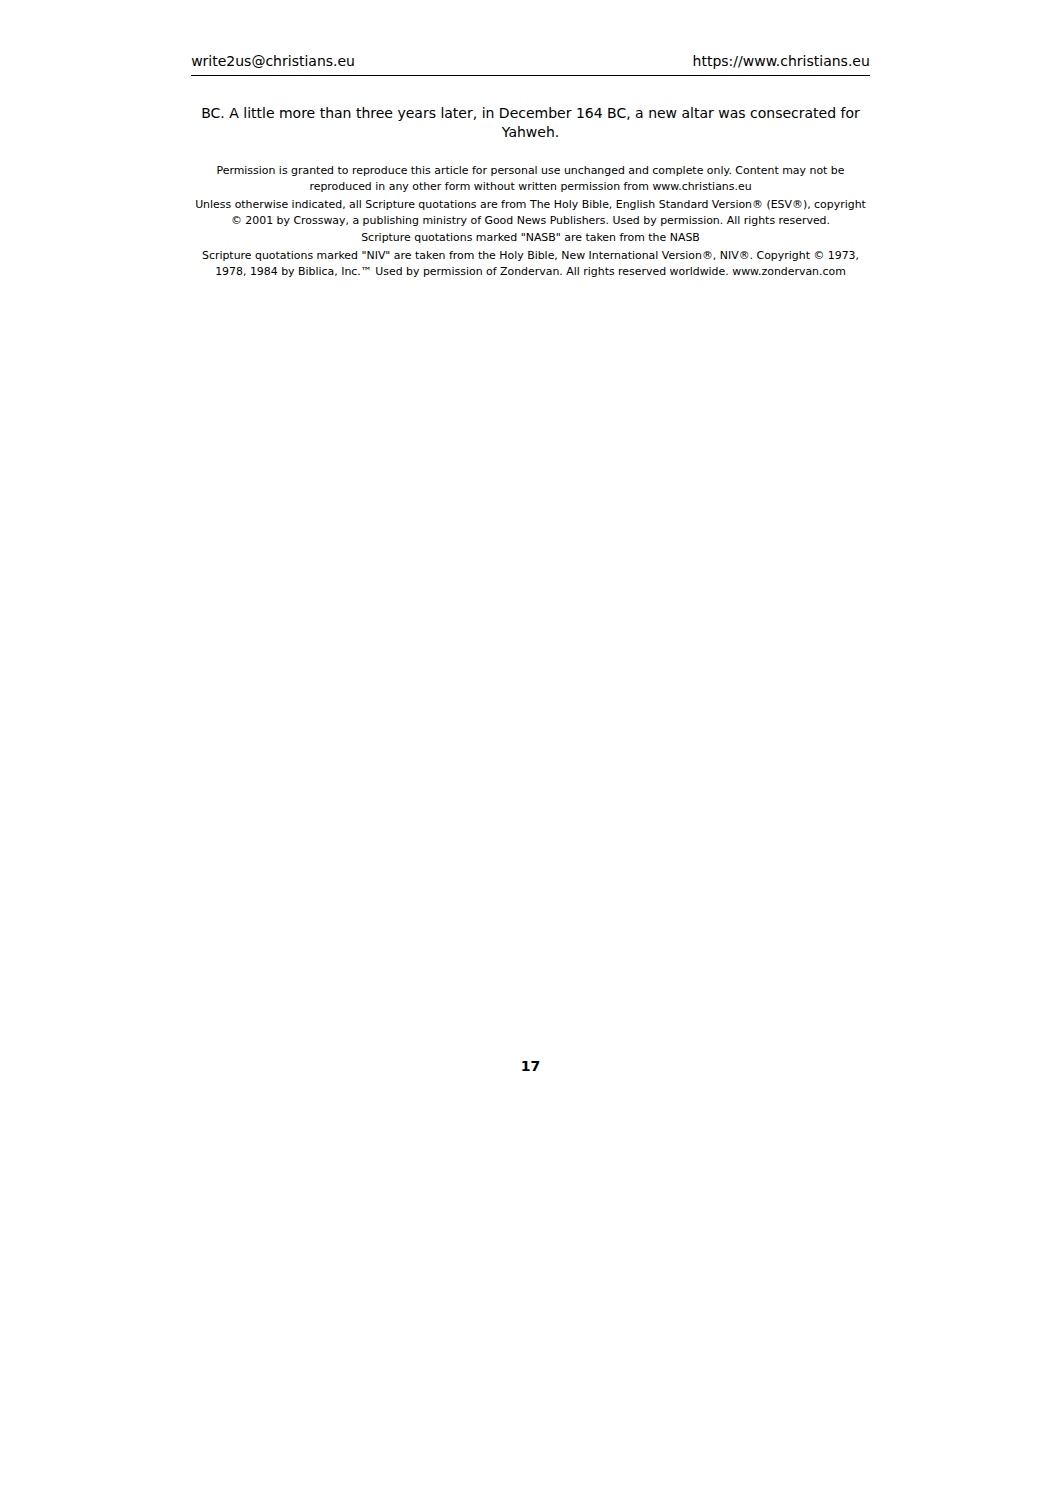write2us@christians.eu https://www.christians.eu
BC. A little more than three years later, in December 164 BC, a new altar was consecrated for Yahweh.
Permission is granted to reproduce this article for personal use unchanged and complete only. Content may not be reproduced in any other form without written permission from www.christians.eu
Unless otherwise indicated, all Scripture quotations are from The Holy Bible, English Standard Version® (ESV®), copyright © 2001 by Crossway, a publishing ministry of Good News Publishers. Used by permission. All rights reserved.
Scripture quotations marked "NASB" are taken from the NASB
Scripture quotations marked "NIV" are taken from the Holy Bible, New International Version®, NIV®. Copyright © 1973, 1978, 1984 by Biblica, Inc.™ Used by permission of Zondervan. All rights reserved worldwide. www.zondervan.com
17